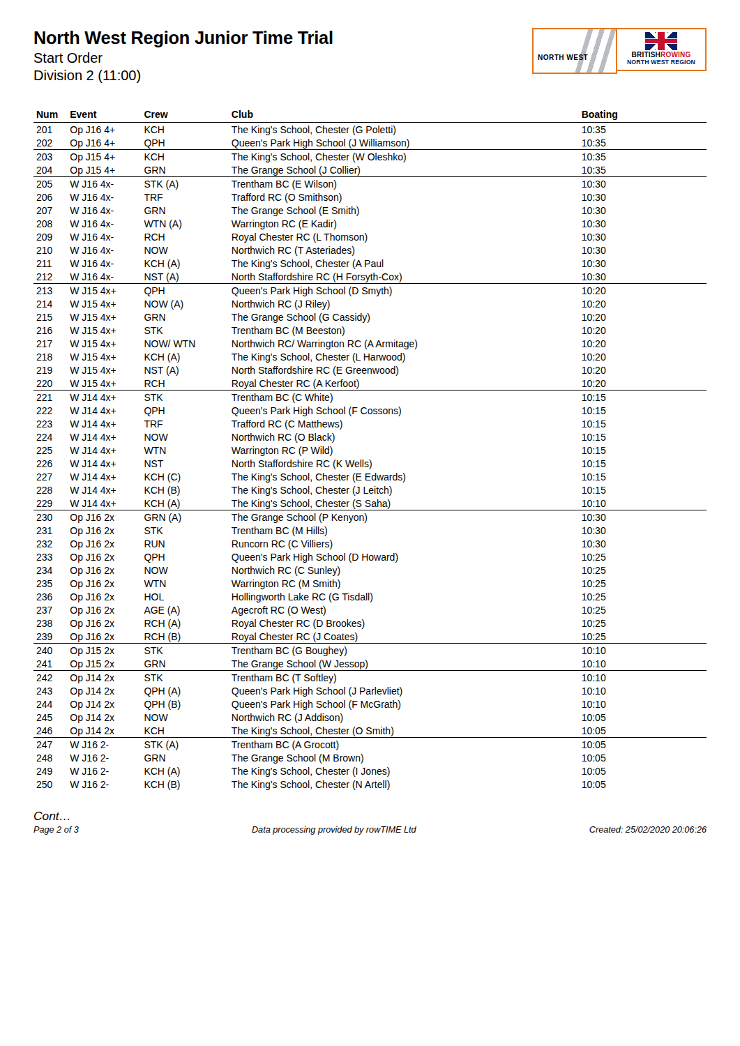North West Region Junior Time Trial
Start Order
Division 2 (11:00)
NORTH WEST
BRITISHROWING
NORTH WEST REGION
| Num | Event | Crew | Club | Boating |
| --- | --- | --- | --- | --- |
| 201 | Op J16 4+ | KCH | The King's School, Chester (G Poletti) | 10:35 |
| 202 | Op J16 4+ | QPH | Queen's Park High School (J Williamson) | 10:35 |
| 203 | Op J15 4+ | KCH | The King's School, Chester (W Oleshko) | 10:35 |
| 204 | Op J15 4+ | GRN | The Grange School (J Collier) | 10:35 |
| 205 | W J16 4x- | STK (A) | Trentham BC (E Wilson) | 10:30 |
| 206 | W J16 4x- | TRF | Trafford RC (O Smithson) | 10:30 |
| 207 | W J16 4x- | GRN | The Grange School (E Smith) | 10:30 |
| 208 | W J16 4x- | WTN (A) | Warrington RC (E Kadir) | 10:30 |
| 209 | W J16 4x- | RCH | Royal Chester RC (L Thomson) | 10:30 |
| 210 | W J16 4x- | NOW | Northwich RC (T Asteriades) | 10:30 |
| 211 | W J16 4x- | KCH (A) | The King's School, Chester (A Paul | 10:30 |
| 212 | W J16 4x- | NST (A) | North Staffordshire RC (H Forsyth-Cox) | 10:30 |
| 213 | W J15 4x+ | QPH | Queen's Park High School (D Smyth) | 10:20 |
| 214 | W J15 4x+ | NOW (A) | Northwich RC (J Riley) | 10:20 |
| 215 | W J15 4x+ | GRN | The Grange School (G Cassidy) | 10:20 |
| 216 | W J15 4x+ | STK | Trentham BC (M Beeston) | 10:20 |
| 217 | W J15 4x+ | NOW/ WTN | Northwich RC/ Warrington RC (A Armitage) | 10:20 |
| 218 | W J15 4x+ | KCH (A) | The King's School, Chester (L Harwood) | 10:20 |
| 219 | W J15 4x+ | NST (A) | North Staffordshire RC (E Greenwood) | 10:20 |
| 220 | W J15 4x+ | RCH | Royal Chester RC (A Kerfoot) | 10:20 |
| 221 | W J14 4x+ | STK | Trentham BC (C White) | 10:15 |
| 222 | W J14 4x+ | QPH | Queen's Park High School (F Cossons) | 10:15 |
| 223 | W J14 4x+ | TRF | Trafford RC (C Matthews) | 10:15 |
| 224 | W J14 4x+ | NOW | Northwich RC (O Black) | 10:15 |
| 225 | W J14 4x+ | WTN | Warrington RC (P Wild) | 10:15 |
| 226 | W J14 4x+ | NST | North Staffordshire RC (K Wells) | 10:15 |
| 227 | W J14 4x+ | KCH (C) | The King's School, Chester (E Edwards) | 10:15 |
| 228 | W J14 4x+ | KCH (B) | The King's School, Chester (J Leitch) | 10:15 |
| 229 | W J14 4x+ | KCH (A) | The King's School, Chester (S Saha) | 10:10 |
| 230 | Op J16 2x | GRN (A) | The Grange School (P Kenyon) | 10:30 |
| 231 | Op J16 2x | STK | Trentham BC (M Hills) | 10:30 |
| 232 | Op J16 2x | RUN | Runcorn RC (C Villiers) | 10:30 |
| 233 | Op J16 2x | QPH | Queen's Park High School (D Howard) | 10:25 |
| 234 | Op J16 2x | NOW | Northwich RC (C Sunley) | 10:25 |
| 235 | Op J16 2x | WTN | Warrington RC (M Smith) | 10:25 |
| 236 | Op J16 2x | HOL | Hollingworth Lake RC (G Tisdall) | 10:25 |
| 237 | Op J16 2x | AGE (A) | Agecroft RC (O West) | 10:25 |
| 238 | Op J16 2x | RCH (A) | Royal Chester RC (D Brookes) | 10:25 |
| 239 | Op J16 2x | RCH (B) | Royal Chester RC (J Coates) | 10:25 |
| 240 | Op J15 2x | STK | Trentham BC (G Boughey) | 10:10 |
| 241 | Op J15 2x | GRN | The Grange School (W Jessop) | 10:10 |
| 242 | Op J14 2x | STK | Trentham BC (T Softley) | 10:10 |
| 243 | Op J14 2x | QPH (A) | Queen's Park High School (J Parlevliet) | 10:10 |
| 244 | Op J14 2x | QPH (B) | Queen's Park High School (F McGrath) | 10:10 |
| 245 | Op J14 2x | NOW | Northwich RC (J Addison) | 10:05 |
| 246 | Op J14 2x | KCH | The King's School, Chester (O Smith) | 10:05 |
| 247 | W J16 2- | STK (A) | Trentham BC (A Grocott) | 10:05 |
| 248 | W J16 2- | GRN | The Grange School (M Brown) | 10:05 |
| 249 | W J16 2- | KCH (A) | The King's School, Chester (I Jones) | 10:05 |
| 250 | W J16 2- | KCH (B) | The King's School, Chester (N Artell) | 10:05 |
Cont…
Page 2 of 3 Data processing provided by rowTIME Ltd Created: 25/02/2020 20:06:26